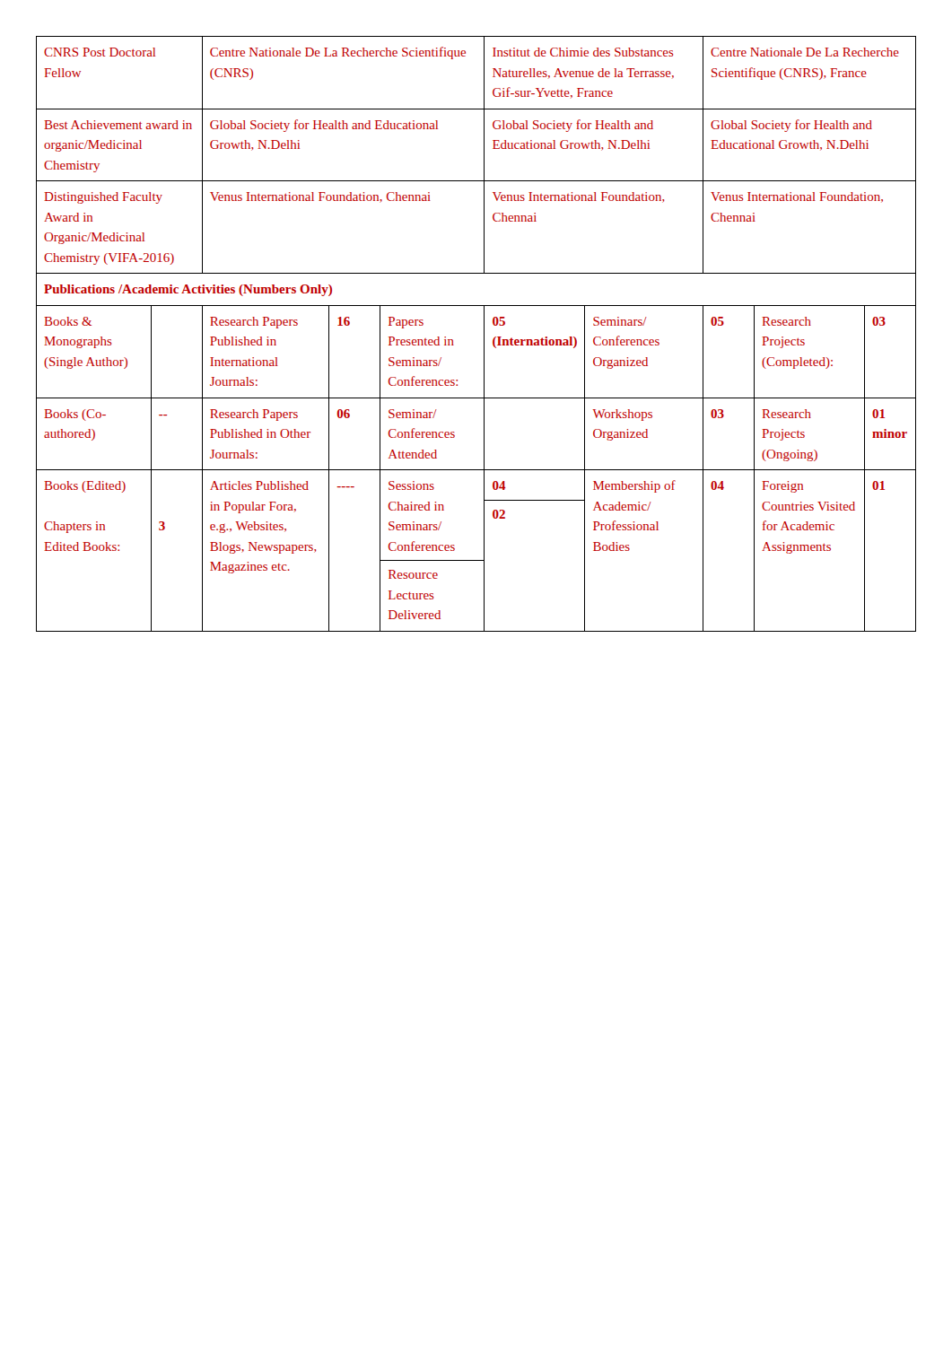| CNRS Post Doctoral Fellow | Centre Nationale De La Recherche Scientifique (CNRS) | Institut de Chimie des Substances Naturelles, Avenue de la Terrasse, Gif-sur-Yvette, France | Centre Nationale De La Recherche Scientifique (CNRS), France |
| Best Achievement award in organic/Medicinal Chemistry | Global Society for Health and Educational Growth, N.Delhi | Global Society for Health and Educational Growth, N.Delhi | Global Society for Health and Educational Growth, N.Delhi |
| Distinguished Faculty Award in Organic/Medicinal Chemistry (VIFA-2016) | Venus International Foundation, Chennai | Venus International Foundation, Chennai | Venus International Foundation, Chennai |
| Publications /Academic Activities (Numbers Only) |
| Books & Monographs (Single Author) | | Research Papers Published in International Journals: | 16 | Papers Presented in Seminars/ Conferences: | 05 (International) | Seminars/ Conferences Organized | 05 | Research Projects (Completed): | 03 |
| Books (Co-authored) | -- | Research Papers Published in Other Journals: | 06 | Seminar/ Conferences Attended | | Workshops Organized | 03 | Research Projects (Ongoing) | 01 minor |
| Books (Edited) Chapters in Edited Books: | 3 | Articles Published in Popular Fora, e.g., Websites, Blogs, Newspapers, Magazines etc. | ---- | Sessions Chaired in Seminars/ Conferences Resource Lectures Delivered | 04 02 | Membership of Academic/ Professional Bodies | 04 | Foreign Countries Visited for Academic Assignments | 01 |